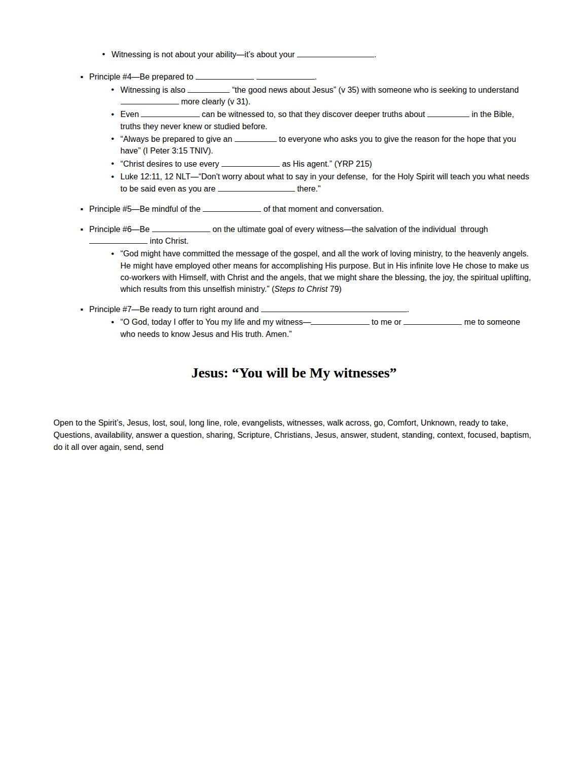Witnessing is not about your ability—it’s about your .
Principle #4—Be prepared to .
Witnessing is also “the good news about Jesus” (v 35) with someone who is seeking to understand more clearly (v 31).
Even can be witnessed to, so that they discover deeper truths about in the Bible, truths they never knew or studied before.
“Always be prepared to give an to everyone who asks you to give the reason for the hope that you have” (I Peter 3:15 TNIV).
“Christ desires to use every as His agent.” (YRP 215)
Luke 12:11, 12 NLT—“Don't worry about what to say in your defense, for the Holy Spirit will teach you what needs to be said even as you are there."
Principle #5—Be mindful of the of that moment and conversation.
Principle #6—Be on the ultimate goal of every witness—the salvation of the individual through into Christ.
“God might have committed the message of the gospel, and all the work of loving ministry, to the heavenly angels. He might have employed other means for accomplishing His purpose. But in His infinite love He chose to make us co-workers with Himself, with Christ and the angels, that we might share the blessing, the joy, the spiritual uplifting, which results from this unselfish ministry.” (Steps to Christ 79)
Principle #7—Be ready to turn right around and .
“O God, today I offer to You my life and my witness— to me or me to someone who needs to know Jesus and His truth. Amen.”
Jesus: “You will be My witnesses”
Open to the Spirit’s, Jesus, lost, soul, long line, role, evangelists, witnesses, walk across, go, Comfort, Unknown, ready to take, Questions, availability, answer a question, sharing, Scripture, Christians, Jesus, answer, student, standing, context, focused, baptism, do it all over again, send, send